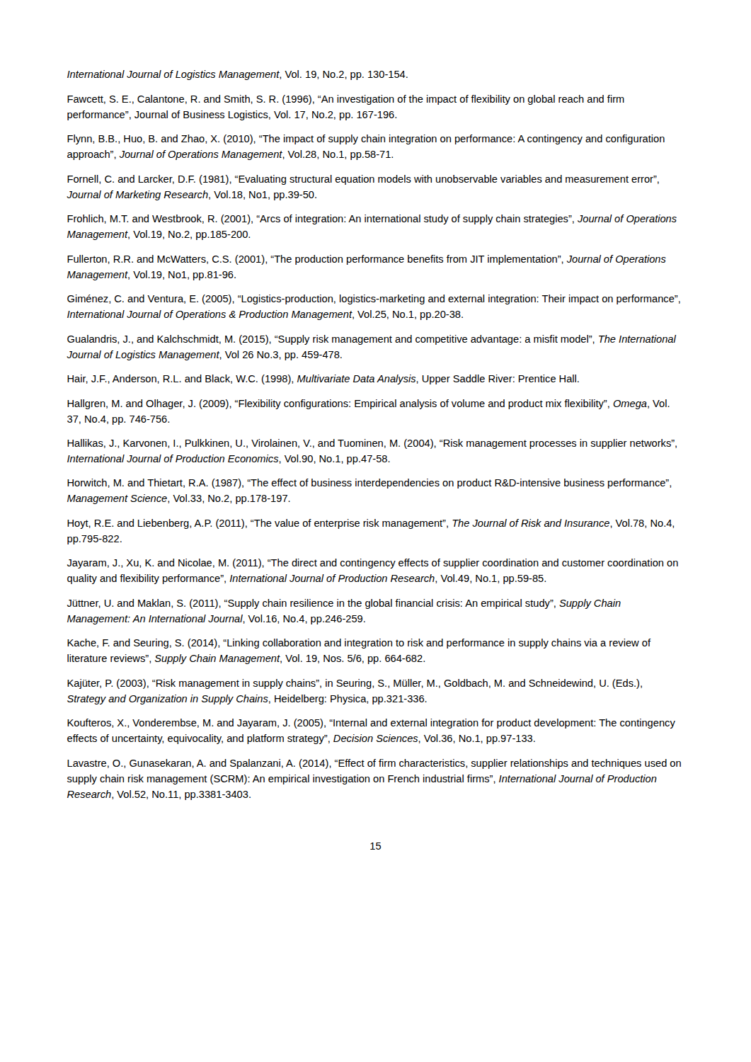International Journal of Logistics Management, Vol. 19, No.2, pp. 130-154.
Fawcett, S. E., Calantone, R. and Smith, S. R. (1996), “An investigation of the impact of flexibility on global reach and firm performance”, Journal of Business Logistics, Vol. 17, No.2, pp. 167-196.
Flynn, B.B., Huo, B. and Zhao, X. (2010), “The impact of supply chain integration on performance: A contingency and configuration approach”, Journal of Operations Management, Vol.28, No.1, pp.58-71.
Fornell, C. and Larcker, D.F. (1981), “Evaluating structural equation models with unobservable variables and measurement error”, Journal of Marketing Research, Vol.18, No1, pp.39-50.
Frohlich, M.T. and Westbrook, R. (2001), “Arcs of integration: An international study of supply chain strategies”, Journal of Operations Management, Vol.19, No.2, pp.185-200.
Fullerton, R.R. and McWatters, C.S. (2001), “The production performance benefits from JIT implementation”, Journal of Operations Management, Vol.19, No1, pp.81-96.
Giménez, C. and Ventura, E. (2005), “Logistics-production, logistics-marketing and external integration: Their impact on performance”, International Journal of Operations & Production Management, Vol.25, No.1, pp.20-38.
Gualandris, J., and Kalchschmidt, M. (2015), “Supply risk management and competitive advantage: a misfit model”, The International Journal of Logistics Management, Vol 26 No.3, pp. 459-478.
Hair, J.F., Anderson, R.L. and Black, W.C. (1998), Multivariate Data Analysis, Upper Saddle River: Prentice Hall.
Hallgren, M. and Olhager, J. (2009), “Flexibility configurations: Empirical analysis of volume and product mix flexibility”, Omega, Vol. 37, No.4, pp. 746-756.
Hallikas, J., Karvonen, I., Pulkkinen, U., Virolainen, V., and Tuominen, M. (2004), “Risk management processes in supplier networks”, International Journal of Production Economics, Vol.90, No.1, pp.47-58.
Horwitch, M. and Thietart, R.A. (1987), “The effect of business interdependencies on product R&D-intensive business performance”, Management Science, Vol.33, No.2, pp.178-197.
Hoyt, R.E. and Liebenberg, A.P. (2011), “The value of enterprise risk management”, The Journal of Risk and Insurance, Vol.78, No.4, pp.795-822.
Jayaram, J., Xu, K. and Nicolae, M. (2011), “The direct and contingency effects of supplier coordination and customer coordination on quality and flexibility performance”, International Journal of Production Research, Vol.49, No.1, pp.59-85.
Jüttner, U. and Maklan, S. (2011), “Supply chain resilience in the global financial crisis: An empirical study”, Supply Chain Management: An International Journal, Vol.16, No.4, pp.246-259.
Kache, F. and Seuring, S. (2014), “Linking collaboration and integration to risk and performance in supply chains via a review of literature reviews”, Supply Chain Management, Vol. 19, Nos. 5/6, pp. 664-682.
Kajüter, P. (2003), “Risk management in supply chains”, in Seuring, S., Müller, M., Goldbach, M. and Schneidewind, U. (Eds.), Strategy and Organization in Supply Chains, Heidelberg: Physica, pp.321-336.
Koufteros, X., Vonderembse, M. and Jayaram, J. (2005), “Internal and external integration for product development: The contingency effects of uncertainty, equivocality, and platform strategy”, Decision Sciences, Vol.36, No.1, pp.97-133.
Lavastre, O., Gunasekaran, A. and Spalanzani, A. (2014), “Effect of firm characteristics, supplier relationships and techniques used on supply chain risk management (SCRM): An empirical investigation on French industrial firms”, International Journal of Production Research, Vol.52, No.11, pp.3381-3403.
15